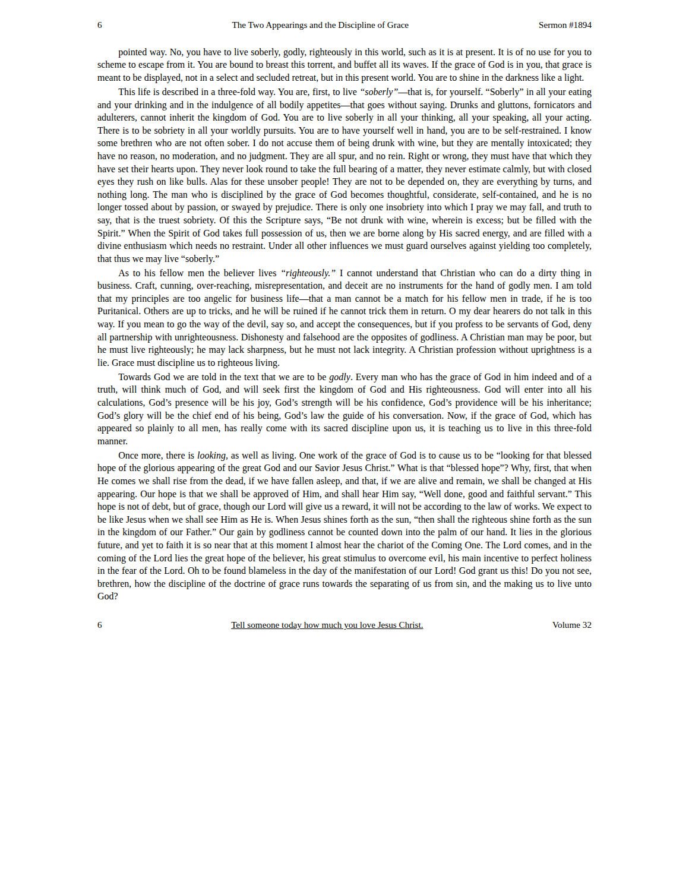6 The Two Appearings and the Discipline of Grace Sermon #1894
pointed way. No, you have to live soberly, godly, righteously in this world, such as it is at present. It is of no use for you to scheme to escape from it. You are bound to breast this torrent, and buffet all its waves. If the grace of God is in you, that grace is meant to be displayed, not in a select and secluded retreat, but in this present world. You are to shine in the darkness like a light.
This life is described in a three-fold way. You are, first, to live “soberly”—that is, for yourself. “Soberly” in all your eating and your drinking and in the indulgence of all bodily appetites—that goes without saying. Drunks and gluttons, fornicators and adulterers, cannot inherit the kingdom of God. You are to live soberly in all your thinking, all your speaking, all your acting. There is to be sobriety in all your worldly pursuits. You are to have yourself well in hand, you are to be self-restrained. I know some brethren who are not often sober. I do not accuse them of being drunk with wine, but they are mentally intoxicated; they have no reason, no moderation, and no judgment. They are all spur, and no rein. Right or wrong, they must have that which they have set their hearts upon. They never look round to take the full bearing of a matter, they never estimate calmly, but with closed eyes they rush on like bulls. Alas for these unsober people! They are not to be depended on, they are everything by turns, and nothing long. The man who is disciplined by the grace of God becomes thoughtful, considerate, self-contained, and he is no longer tossed about by passion, or swayed by prejudice. There is only one insobriety into which I pray we may fall, and truth to say, that is the truest sobriety. Of this the Scripture says, “Be not drunk with wine, wherein is excess; but be filled with the Spirit.” When the Spirit of God takes full possession of us, then we are borne along by His sacred energy, and are filled with a divine enthusiasm which needs no restraint. Under all other influences we must guard ourselves against yielding too completely, that thus we may live “soberly.”
As to his fellow men the believer lives “righteously.” I cannot understand that Christian who can do a dirty thing in business. Craft, cunning, over-reaching, misrepresentation, and deceit are no instruments for the hand of godly men. I am told that my principles are too angelic for business life—that a man cannot be a match for his fellow men in trade, if he is too Puritanical. Others are up to tricks, and he will be ruined if he cannot trick them in return. O my dear hearers do not talk in this way. If you mean to go the way of the devil, say so, and accept the consequences, but if you profess to be servants of God, deny all partnership with unrighteousness. Dishonesty and falsehood are the opposites of godliness. A Christian man may be poor, but he must live righteously; he may lack sharpness, but he must not lack integrity. A Christian profession without uprightness is a lie. Grace must discipline us to righteous living.
Towards God we are told in the text that we are to be godly. Every man who has the grace of God in him indeed and of a truth, will think much of God, and will seek first the kingdom of God and His righteousness. God will enter into all his calculations, God’s presence will be his joy, God’s strength will be his confidence, God’s providence will be his inheritance; God’s glory will be the chief end of his being, God’s law the guide of his conversation. Now, if the grace of God, which has appeared so plainly to all men, has really come with its sacred discipline upon us, it is teaching us to live in this three-fold manner.
Once more, there is looking, as well as living. One work of the grace of God is to cause us to be “looking for that blessed hope of the glorious appearing of the great God and our Savior Jesus Christ.” What is that “blessed hope”? Why, first, that when He comes we shall rise from the dead, if we have fallen asleep, and that, if we are alive and remain, we shall be changed at His appearing. Our hope is that we shall be approved of Him, and shall hear Him say, “Well done, good and faithful servant.” This hope is not of debt, but of grace, though our Lord will give us a reward, it will not be according to the law of works. We expect to be like Jesus when we shall see Him as He is. When Jesus shines forth as the sun, “then shall the righteous shine forth as the sun in the kingdom of our Father.” Our gain by godliness cannot be counted down into the palm of our hand. It lies in the glorious future, and yet to faith it is so near that at this moment I almost hear the chariot of the Coming One. The Lord comes, and in the coming of the Lord lies the great hope of the believer, his great stimulus to overcome evil, his main incentive to perfect holiness in the fear of the Lord. Oh to be found blameless in the day of the manifestation of our Lord! God grant us this! Do you not see, brethren, how the discipline of the doctrine of grace runs towards the separating of us from sin, and the making us to live unto God?
6 Tell someone today how much you love Jesus Christ. Volume 32